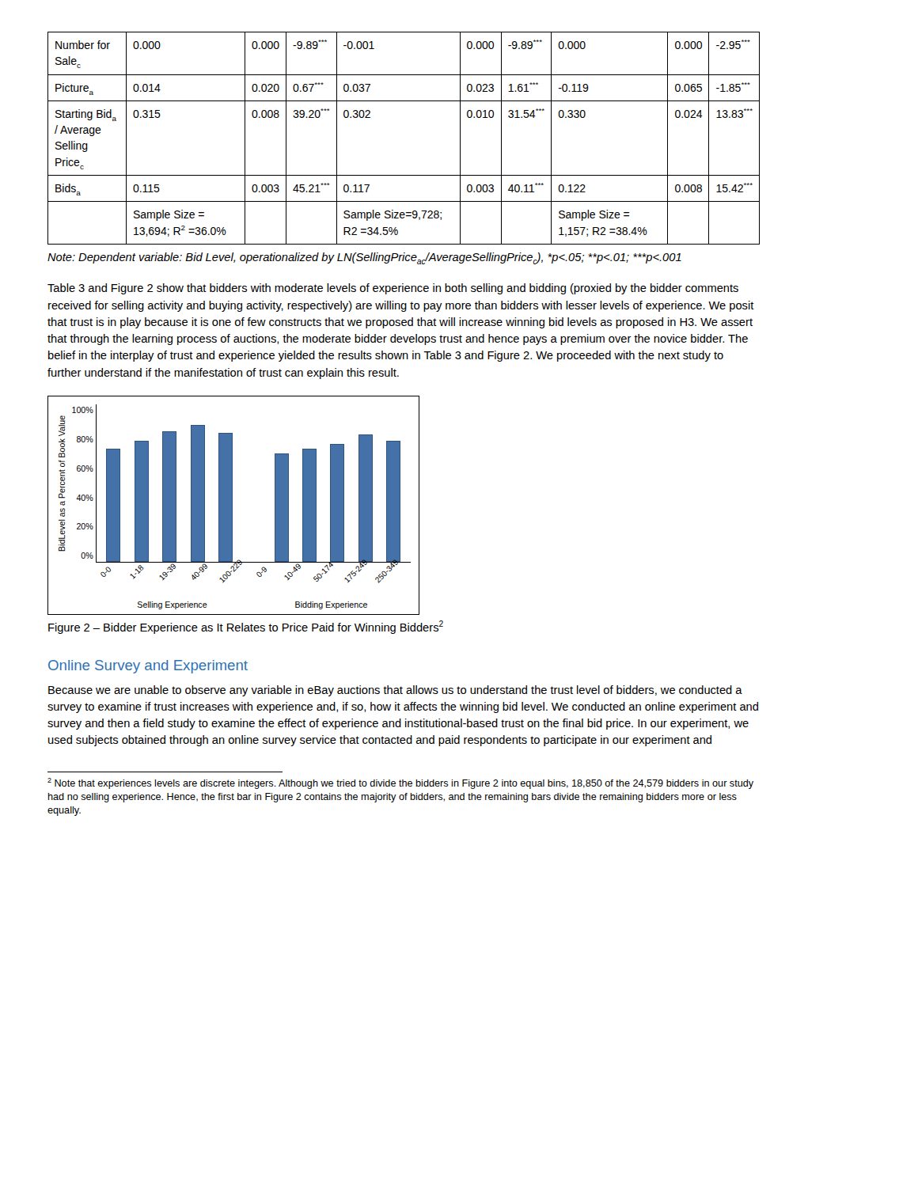| Number for Sale c | 0.000 | 0.000 | -9.89 *** | -0.001 | 0.000 | -9.89 *** | 0.000 | 0.000 | -2.95 *** |
| Picture a | 0.014 | 0.020 | 0.67 *** | 0.037 | 0.023 | 1.61 *** | -0.119 | 0.065 | -1.85 *** |
| Starting Bid a / Average Selling Price c | 0.315 | 0.008 | 39.20 *** | 0.302 | 0.010 | 31.54 *** | 0.330 | 0.024 | 13.83 *** |
| Bids a | 0.115 | 0.003 | 45.21 *** | 0.117 | 0.003 | 40.11 *** | 0.122 | 0.008 | 15.42 *** |
| | Sample Size = 13,694; R 2 =36.0% | | | Sample Size=9,728; R2 =34.5% | | | Sample Size = 1,157; R2 =38.4% | | |
Note: Dependent variable: Bid Level, operationalized by LN(SellingPriceac/AverageSellingPricec), *p<.05; **p<.01; ***p<.001
Table 3 and Figure 2 show that bidders with moderate levels of experience in both selling and bidding (proxied by the bidder comments received for selling activity and buying activity, respectively) are willing to pay more than bidders with lesser levels of experience. We posit that trust is in play because it is one of few constructs that we proposed that will increase winning bid levels as proposed in H3. We assert that through the learning process of auctions, the moderate bidder develops trust and hence pays a premium over the novice bidder. The belief in the interplay of trust and experience yielded the results shown in Table 3 and Figure 2. We proceeded with the next study to further understand if the manifestation of trust can explain this result.
BidLevel as a Percent of Book Value
100% 80% 60% 40% 20% 0%
0-0 1-18 19-39 40-99 100-229 0-9 10-49 50-174 175-249 250-349
Selling Experience Bidding Experience
Figure 2 – Bidder Experience as It Relates to Price Paid for Winning Bidders2
Online Survey and Experiment
Because we are unable to observe any variable in eBay auctions that allows us to understand the trust level of bidders, we conducted a survey to examine if trust increases with experience and, if so, how it affects the winning bid level. We conducted an online experiment and survey and then a field study to examine the effect of experience and institutional-based trust on the final bid price. In our experiment, we used subjects obtained through an online survey service that contacted and paid respondents to participate in our experiment and
2 Note that experiences levels are discrete integers. Although we tried to divide the bidders in Figure 2 into equal bins, 18,850 of the 24,579 bidders in our study had no selling experience. Hence, the first bar in Figure 2 contains the majority of bidders, and the remaining bars divide the remaining bidders more or less equally.